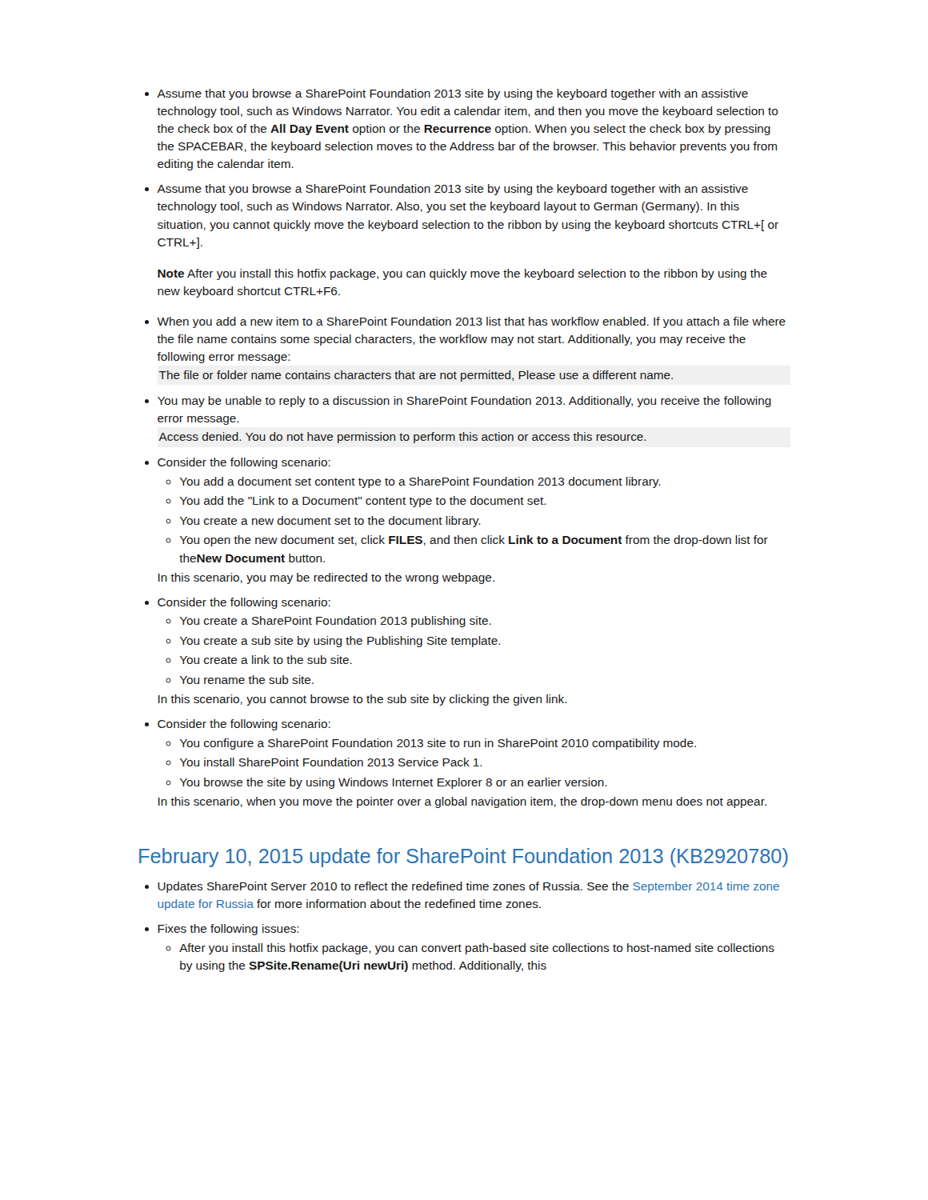Assume that you browse a SharePoint Foundation 2013 site by using the keyboard together with an assistive technology tool, such as Windows Narrator. You edit a calendar item, and then you move the keyboard selection to the check box of the All Day Event option or the Recurrence option. When you select the check box by pressing the SPACEBAR, the keyboard selection moves to the Address bar of the browser. This behavior prevents you from editing the calendar item.
Assume that you browse a SharePoint Foundation 2013 site by using the keyboard together with an assistive technology tool, such as Windows Narrator. Also, you set the keyboard layout to German (Germany). In this situation, you cannot quickly move the keyboard selection to the ribbon by using the keyboard shortcuts CTRL+[ or CTRL+].
Note After you install this hotfix package, you can quickly move the keyboard selection to the ribbon by using the new keyboard shortcut CTRL+F6.
When you add a new item to a SharePoint Foundation 2013 list that has workflow enabled. If you attach a file where the file name contains some special characters, the workflow may not start. Additionally, you may receive the following error message:
The file or folder name contains characters that are not permitted, Please use a different name.
You may be unable to reply to a discussion in SharePoint Foundation 2013. Additionally, you receive the following error message.
Access denied. You do not have permission to perform this action or access this resource.
Consider the following scenario:
You add a document set content type to a SharePoint Foundation 2013 document library.
You add the "Link to a Document" content type to the document set.
You create a new document set to the document library.
You open the new document set, click FILES, and then click Link to a Document from the drop-down list for theNew Document button.
In this scenario, you may be redirected to the wrong webpage.
Consider the following scenario:
You create a SharePoint Foundation 2013 publishing site.
You create a sub site by using the Publishing Site template.
You create a link to the sub site.
You rename the sub site.
In this scenario, you cannot browse to the sub site by clicking the given link.
Consider the following scenario:
You configure a SharePoint Foundation 2013 site to run in SharePoint 2010 compatibility mode.
You install SharePoint Foundation 2013 Service Pack 1.
You browse the site by using Windows Internet Explorer 8 or an earlier version.
In this scenario, when you move the pointer over a global navigation item, the drop-down menu does not appear.
February 10, 2015 update for SharePoint Foundation 2013 (KB2920780)
Updates SharePoint Server 2010 to reflect the redefined time zones of Russia. See the September 2014 time zone update for Russia for more information about the redefined time zones.
Fixes the following issues:
After you install this hotfix package, you can convert path-based site collections to host-named site collections by using the SPSite.Rename(Uri newUri) method. Additionally, this